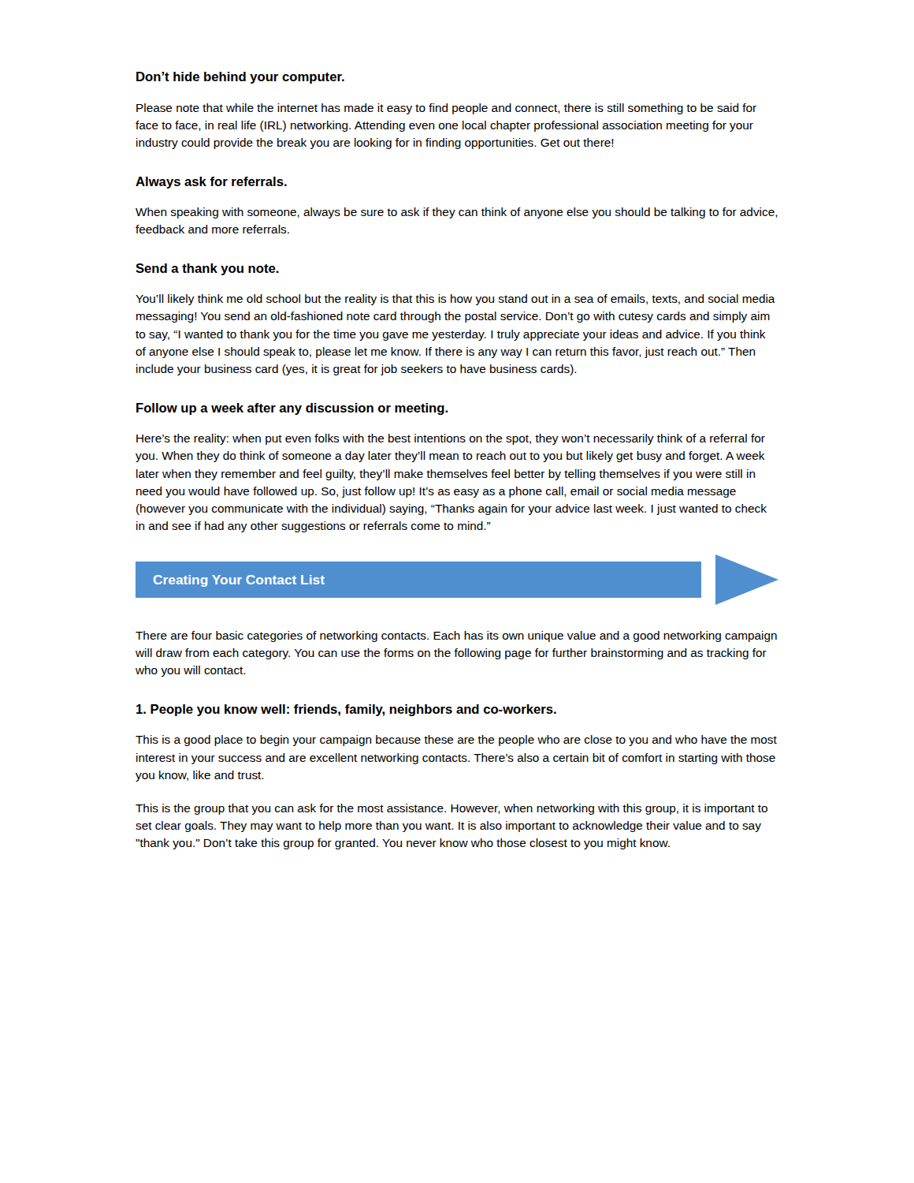Don’t hide behind your computer.
Please note that while the internet has made it easy to find people and connect, there is still something to be said for face to face, in real life (IRL) networking. Attending even one local chapter professional association meeting for your industry could provide the break you are looking for in finding opportunities. Get out there!
Always ask for referrals.
When speaking with someone, always be sure to ask if they can think of anyone else you should be talking to for advice, feedback and more referrals.
Send a thank you note.
You’ll likely think me old school but the reality is that this is how you stand out in a sea of emails, texts, and social media messaging! You send an old-fashioned note card through the postal service. Don’t go with cutesy cards and simply aim to say, “I wanted to thank you for the time you gave me yesterday. I truly appreciate your ideas and advice. If you think of anyone else I should speak to, please let me know. If there is any way I can return this favor, just reach out.” Then include your business card (yes, it is great for job seekers to have business cards).
Follow up a week after any discussion or meeting.
Here’s the reality: when put even folks with the best intentions on the spot, they won’t necessarily think of a referral for you. When they do think of someone a day later they’ll mean to reach out to you but likely get busy and forget. A week later when they remember and feel guilty, they’ll make themselves feel better by telling themselves if you were still in need you would have followed up. So, just follow up! It’s as easy as a phone call, email or social media message (however you communicate with the individual) saying, “Thanks again for your advice last week. I just wanted to check in and see if had any other suggestions or referrals come to mind.”
Creating Your Contact List
There are four basic categories of networking contacts. Each has its own unique value and a good networking campaign will draw from each category. You can use the forms on the following page for further brainstorming and as tracking for who you will contact.
1. People you know well: friends, family, neighbors and co-workers.
This is a good place to begin your campaign because these are the people who are close to you and who have the most interest in your success and are excellent networking contacts. There’s also a certain bit of comfort in starting with those you know, like and trust.
This is the group that you can ask for the most assistance. However, when networking with this group, it is important to set clear goals. They may want to help more than you want. It is also important to acknowledge their value and to say "thank you." Don’t take this group for granted. You never know who those closest to you might know.